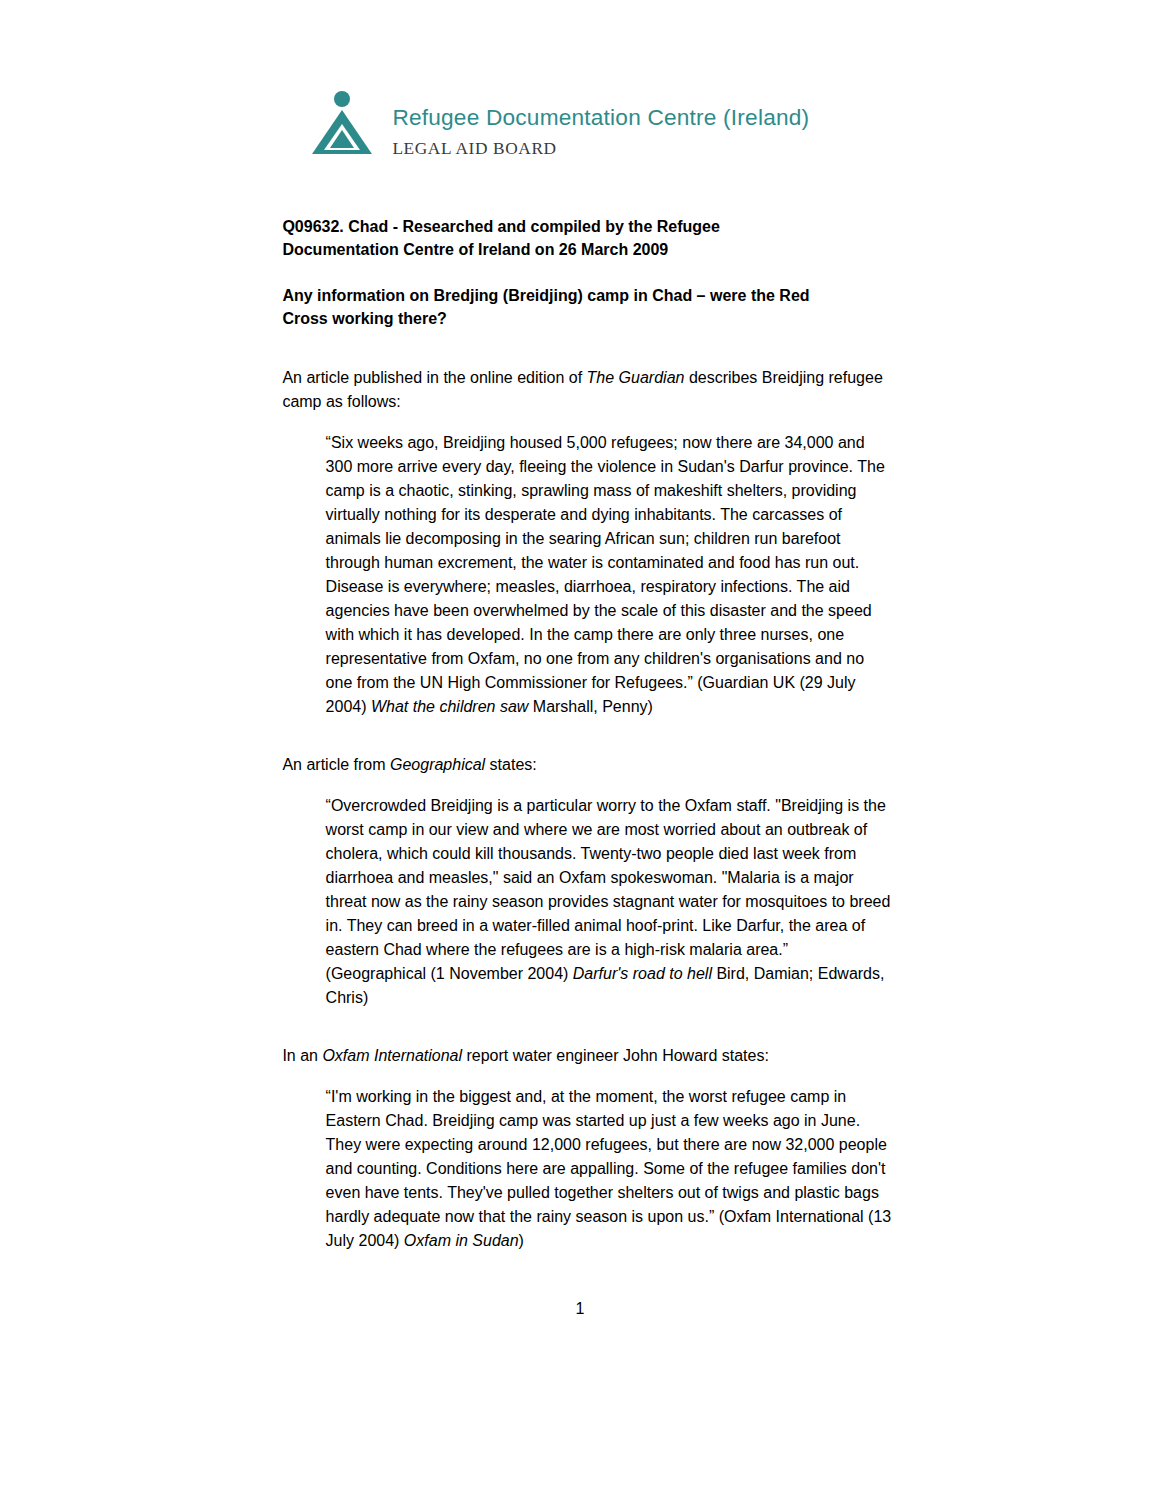Refugee Documentation Centre (Ireland)
LEGAL AID BOARD
Q09632. Chad - Researched and compiled by the Refugee
Documentation Centre of Ireland on 26 March 2009
Any information on Bredjing (Breidjing) camp in Chad – were the Red
Cross working there?
An article published in the online edition of The Guardian describes Breidjing refugee camp as follows:
“Six weeks ago, Breidjing housed 5,000 refugees; now there are 34,000 and 300 more arrive every day, fleeing the violence in Sudan's Darfur province. The camp is a chaotic, stinking, sprawling mass of makeshift shelters, providing virtually nothing for its desperate and dying inhabitants. The carcasses of animals lie decomposing in the searing African sun; children run barefoot through human excrement, the water is contaminated and food has run out. Disease is everywhere; measles, diarrhoea, respiratory infections. The aid agencies have been overwhelmed by the scale of this disaster and the speed with which it has developed. In the camp there are only three nurses, one representative from Oxfam, no one from any children's organisations and no one from the UN High Commissioner for Refugees.” (Guardian UK (29 July 2004) What the children saw Marshall, Penny)
An article from Geographical states:
“Overcrowded Breidjing is a particular worry to the Oxfam staff. "Breidjing is the worst camp in our view and where we are most worried about an outbreak of cholera, which could kill thousands. Twenty-two people died last week from diarrhoea and measles," said an Oxfam spokeswoman. "Malaria is a major threat now as the rainy season provides stagnant water for mosquitoes to breed in. They can breed in a water-filled animal hoof-print. Like Darfur, the area of eastern Chad where the refugees are is a high-risk malaria area.” (Geographical (1 November 2004) Darfur's road to hell Bird, Damian; Edwards, Chris)
In an Oxfam International report water engineer John Howard states:
“I'm working in the biggest and, at the moment, the worst refugee camp in Eastern Chad. Breidjing camp was started up just a few weeks ago in June. They were expecting around 12,000 refugees, but there are now 32,000 people and counting. Conditions here are appalling. Some of the refugee families don't even have tents. They've pulled together shelters out of twigs and plastic bags hardly adequate now that the rainy season is upon us.” (Oxfam International (13 July 2004) Oxfam in Sudan)
1